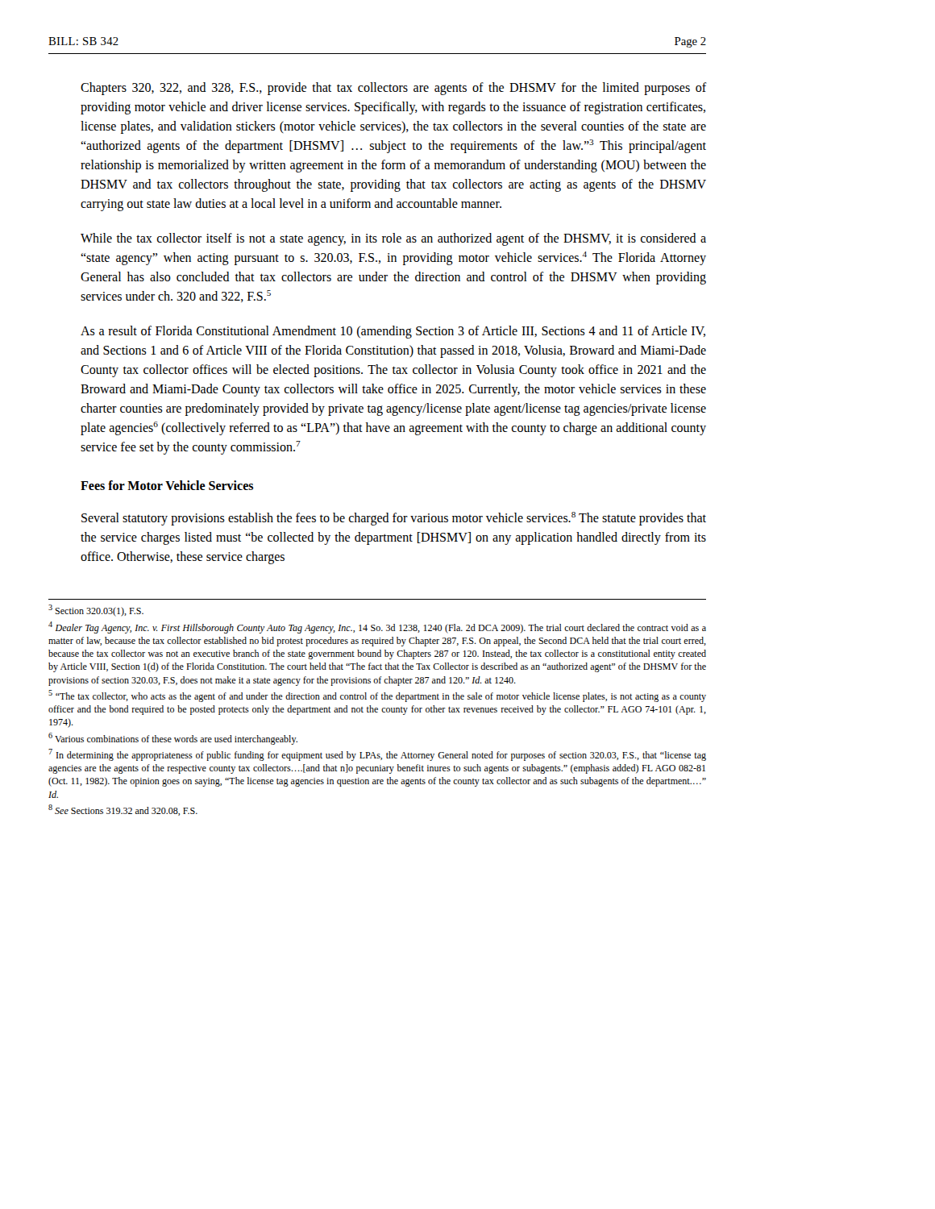BILL: SB 342 Page 2
Chapters 320, 322, and 328, F.S., provide that tax collectors are agents of the DHSMV for the limited purposes of providing motor vehicle and driver license services. Specifically, with regards to the issuance of registration certificates, license plates, and validation stickers (motor vehicle services), the tax collectors in the several counties of the state are “authorized agents of the department [DHSMV] … subject to the requirements of the law.”3 This principal/agent relationship is memorialized by written agreement in the form of a memorandum of understanding (MOU) between the DHSMV and tax collectors throughout the state, providing that tax collectors are acting as agents of the DHSMV carrying out state law duties at a local level in a uniform and accountable manner.
While the tax collector itself is not a state agency, in its role as an authorized agent of the DHSMV, it is considered a “state agency” when acting pursuant to s. 320.03, F.S., in providing motor vehicle services.4 The Florida Attorney General has also concluded that tax collectors are under the direction and control of the DHSMV when providing services under ch. 320 and 322, F.S.5
As a result of Florida Constitutional Amendment 10 (amending Section 3 of Article III, Sections 4 and 11 of Article IV, and Sections 1 and 6 of Article VIII of the Florida Constitution) that passed in 2018, Volusia, Broward and Miami-Dade County tax collector offices will be elected positions. The tax collector in Volusia County took office in 2021 and the Broward and Miami-Dade County tax collectors will take office in 2025. Currently, the motor vehicle services in these charter counties are predominately provided by private tag agency/license plate agent/license tag agencies/private license plate agencies6 (collectively referred to as “LPA”) that have an agreement with the county to charge an additional county service fee set by the county commission.7
Fees for Motor Vehicle Services
Several statutory provisions establish the fees to be charged for various motor vehicle services.8 The statute provides that the service charges listed must “be collected by the department [DHSMV] on any application handled directly from its office. Otherwise, these service charges
3 Section 320.03(1), F.S.
4 Dealer Tag Agency, Inc. v. First Hillsborough County Auto Tag Agency, Inc., 14 So. 3d 1238, 1240 (Fla. 2d DCA 2009). The trial court declared the contract void as a matter of law, because the tax collector established no bid protest procedures as required by Chapter 287, F.S. On appeal, the Second DCA held that the trial court erred, because the tax collector was not an executive branch of the state government bound by Chapters 287 or 120. Instead, the tax collector is a constitutional entity created by Article VIII, Section 1(d) of the Florida Constitution. The court held that “The fact that the Tax Collector is described as an “authorized agent” of the DHSMV for the provisions of section 320.03, F.S, does not make it a state agency for the provisions of chapter 287 and 120.” Id. at 1240.
5 “The tax collector, who acts as the agent of and under the direction and control of the department in the sale of motor vehicle license plates, is not acting as a county officer and the bond required to be posted protects only the department and not the county for other tax revenues received by the collector.” FL AGO 74-101 (Apr. 1, 1974).
6 Various combinations of these words are used interchangeably.
7 In determining the appropriateness of public funding for equipment used by LPAs, the Attorney General noted for purposes of section 320.03, F.S., that “license tag agencies are the agents of the respective county tax collectors….[and that n]o pecuniary benefit inures to such agents or subagents.” (emphasis added) FL AGO 082-81 (Oct. 11, 1982). The opinion goes on saying, “The license tag agencies in question are the agents of the county tax collector and as such subagents of the department.…” Id.
8 See Sections 319.32 and 320.08, F.S.